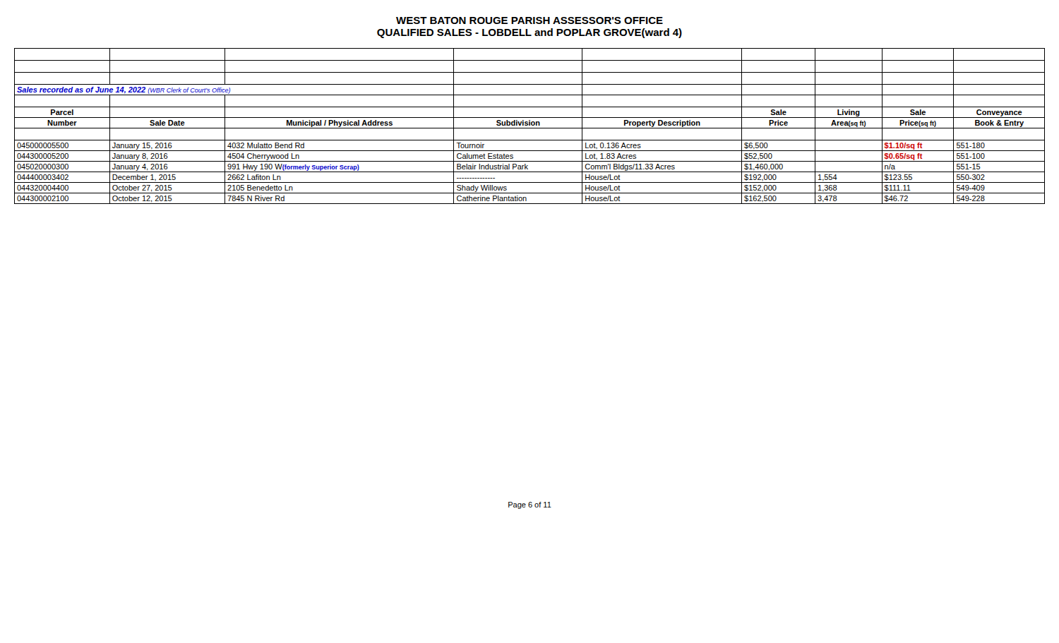WEST BATON ROUGE PARISH ASSESSOR'S OFFICE
QUALIFIED SALES - LOBDELL and POPLAR GROVE(ward 4)
| Sales recorded as of June 14, 2022 (WBR Clerk of Court's Office) | | | | | | |
| Parcel | | | | | Sale | Living | Sale | Conveyance |
| Number | Sale Date | Municipal / Physical Address | Subdivision | Property Description | Price | Area (sq ft) | Price (sq ft) | Book & Entry |
| 045000005500 | January 15, 2016 | 4032 Mulatto Bend Rd | Tournoir | Lot, 0.136 Acres | $6,500 | | $1.10/sq ft | 551-180 |
| 044300005200 | January 8, 2016 | 4504 Cherrywood Ln | Calumet Estates | Lot, 1.83 Acres | $52,500 | | $0.65/sq ft | 551-100 |
| 045020000300 | January 4, 2016 | 991 Hwy 190 W (formerly Superior Scrap) | Belair Industrial Park | Comm'l Bldgs/11.33 Acres | $1,460,000 | | n/a | 551-15 |
| 044400003402 | December 1, 2015 | 2662 Lafiton Ln | --------------- | House/Lot | $192,000 | 1,554 | $123.55 | 550-302 |
| 044320004400 | October 27, 2015 | 2105 Benedetto Ln | Shady Willows | House/Lot | $152,000 | 1,368 | $111.11 | 549-409 |
| 044300002100 | October 12, 2015 | 7845 N River Rd | Catherine Plantation | House/Lot | $162,500 | 3,478 | $46.72 | 549-228 |
Page 6 of 11